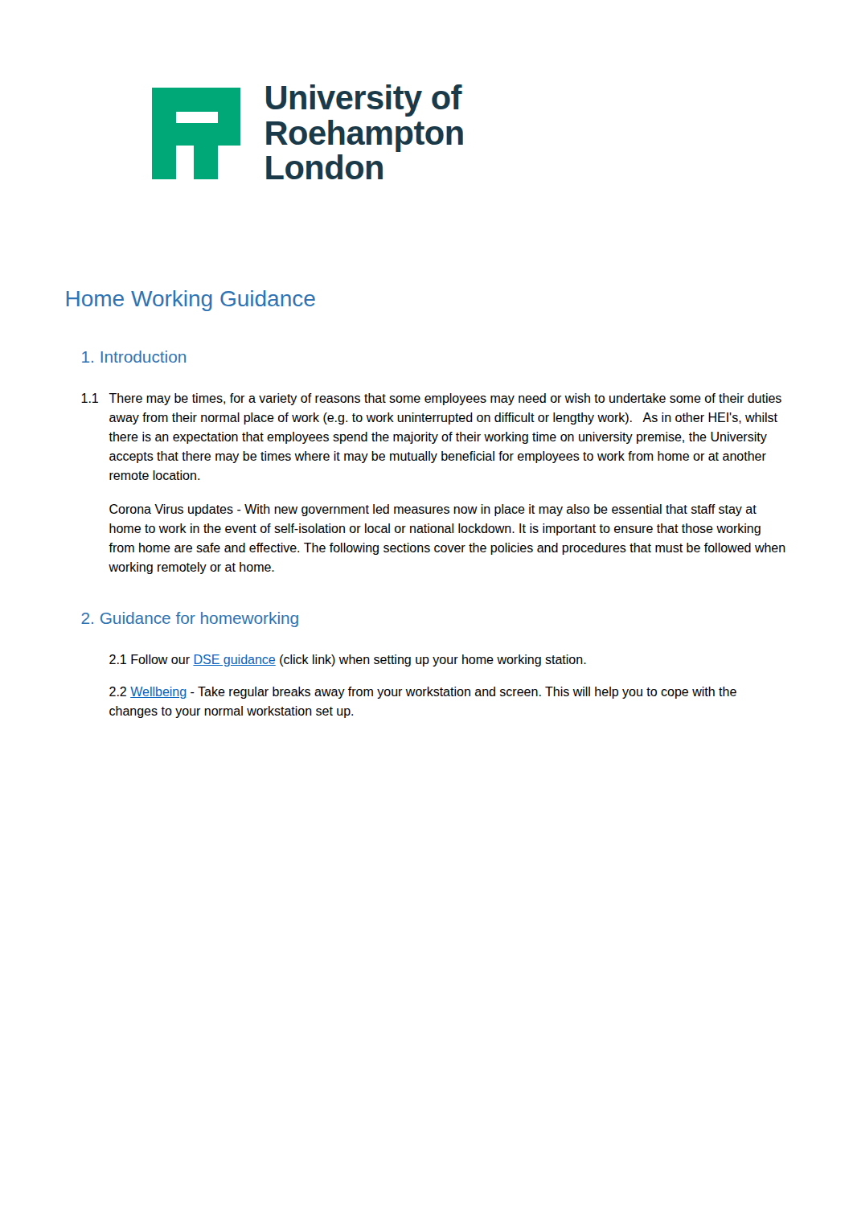University of
Roehampton
London
Home Working Guidance
Introduction
1.1 There may be times, for a variety of reasons that some employees may need or wish to undertake some of their duties away from their normal place of work (e.g. to work uninterrupted on difficult or lengthy work). As in other HEI's, whilst there is an expectation that employees spend the majority of their working time on university premise, the University accepts that there may be times where it may be mutually beneficial for employees to work from home or at another remote location.
Corona Virus updates - With new government led measures now in place it may also be essential that staff stay at home to work in the event of self-isolation or local or national lockdown. It is important to ensure that those working from home are safe and effective. The following sections cover the policies and procedures that must be followed when working remotely or at home.
Guidance for homeworking
2.1 Follow our DSE guidance (click link) when setting up your home working station.
2.2 Wellbeing - Take regular breaks away from your workstation and screen. This will help you to cope with the changes to your normal workstation set up.